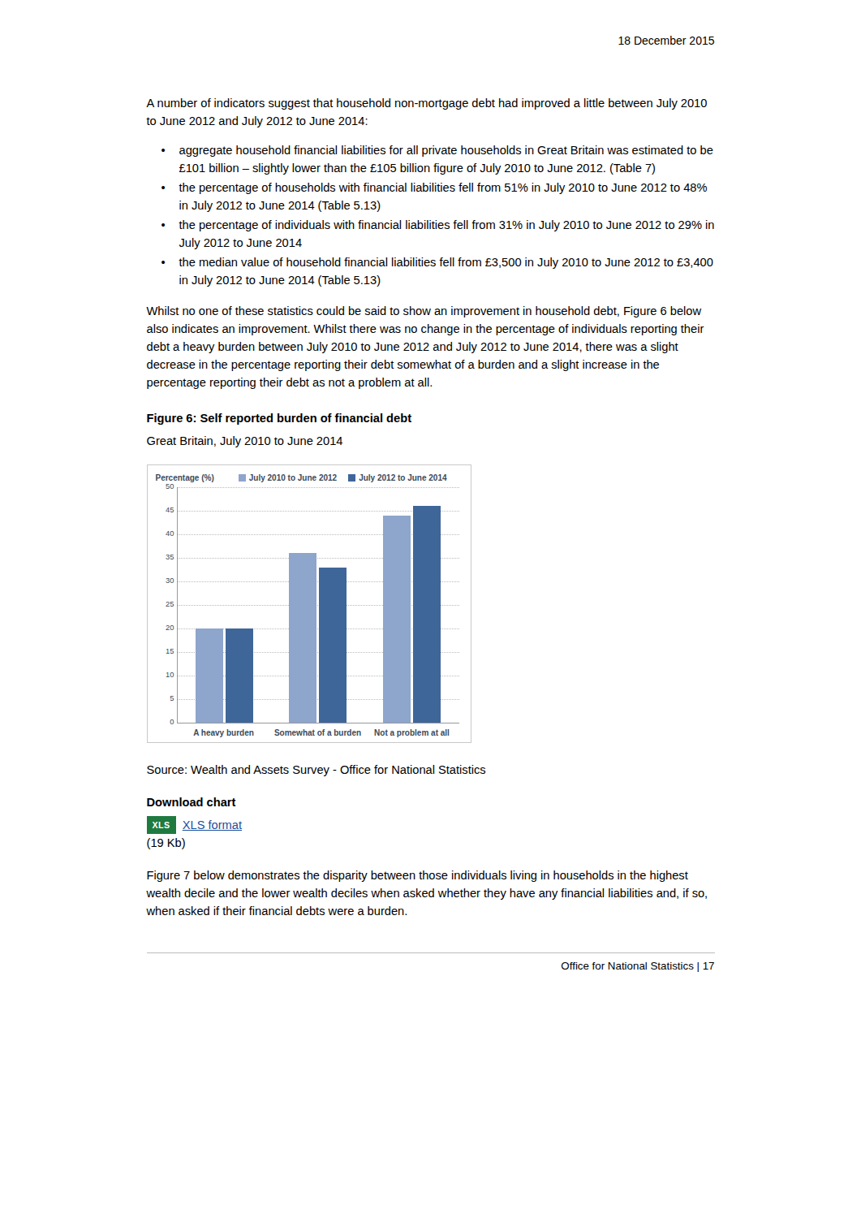18 December 2015
A number of indicators suggest that household non-mortgage debt had improved a little between July 2010 to June 2012 and July 2012 to June 2014:
aggregate household financial liabilities for all private households in Great Britain was estimated to be £101 billion – slightly lower than the £105 billion figure of July 2010 to June 2012. (Table 7)
the percentage of households with financial liabilities fell from 51% in July 2010 to June 2012 to 48% in July 2012 to June 2014 (Table 5.13)
the percentage of individuals with financial liabilities fell from 31% in July 2010 to June 2012 to 29% in July 2012 to June 2014
the median value of household financial liabilities fell from £3,500 in July 2010 to June 2012 to £3,400 in July 2012 to June 2014 (Table 5.13)
Whilst no one of these statistics could be said to show an improvement in household debt, Figure 6 below also indicates an improvement. Whilst there was no change in the percentage of individuals reporting their debt a heavy burden between July 2010 to June 2012 and July 2012 to June 2014, there was a slight decrease in the percentage reporting their debt somewhat of a burden and a slight increase in the percentage reporting their debt as not a problem at all.
Figure 6: Self reported burden of financial debt
Great Britain, July 2010 to June 2014
Percentage (%) July 2010 to June 2012 July 2012 to June 2014
50
45
40
35
30
25
20
15
10
5
0
A heavy burden Somewhat of a burden Not a problem at all
Source: Wealth and Assets Survey - Office for National Statistics
Download chart
XLS XLS format
(19 Kb)
Figure 7 below demonstrates the disparity between those individuals living in households in the highest wealth decile and the lower wealth deciles when asked whether they have any financial liabilities and, if so, when asked if their financial debts were a burden.
Office for National Statistics | 17